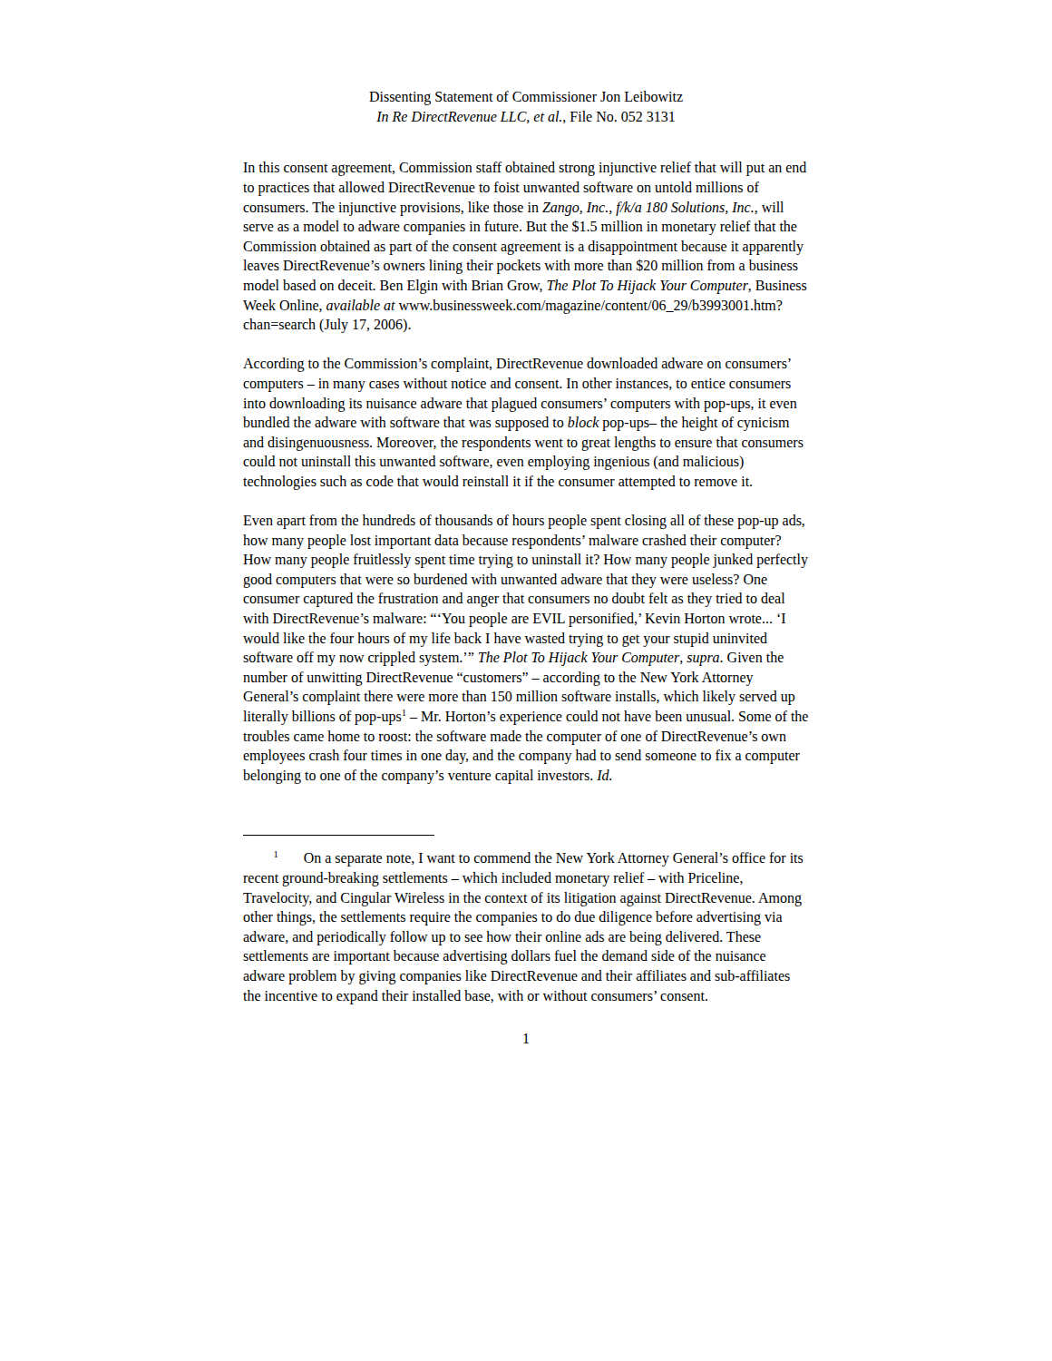Dissenting Statement of Commissioner Jon Leibowitz In Re DirectRevenue LLC, et al., File No. 052 3131
In this consent agreement, Commission staff obtained strong injunctive relief that will put an end to practices that allowed DirectRevenue to foist unwanted software on untold millions of consumers. The injunctive provisions, like those in Zango, Inc., f/k/a 180 Solutions, Inc., will serve as a model to adware companies in future. But the $1.5 million in monetary relief that the Commission obtained as part of the consent agreement is a disappointment because it apparently leaves DirectRevenue’s owners lining their pockets with more than $20 million from a business model based on deceit. Ben Elgin with Brian Grow, The Plot To Hijack Your Computer, Business Week Online, available at www.businessweek.com/magazine/content/06_29/b3993001.htm?chan=search (July 17, 2006).
According to the Commission’s complaint, DirectRevenue downloaded adware on consumers’ computers – in many cases without notice and consent. In other instances, to entice consumers into downloading its nuisance adware that plagued consumers’ computers with pop-ups, it even bundled the adware with software that was supposed to block pop-ups– the height of cynicism and disingenuousness. Moreover, the respondents went to great lengths to ensure that consumers could not uninstall this unwanted software, even employing ingenious (and malicious) technologies such as code that would reinstall it if the consumer attempted to remove it.
Even apart from the hundreds of thousands of hours people spent closing all of these pop-up ads, how many people lost important data because respondents’ malware crashed their computer? How many people fruitlessly spent time trying to uninstall it? How many people junked perfectly good computers that were so burdened with unwanted adware that they were useless? One consumer captured the frustration and anger that consumers no doubt felt as they tried to deal with DirectRevenue’s malware: “‘You people are EVIL personified,’ Kevin Horton wrote... ‘I would like the four hours of my life back I have wasted trying to get your stupid uninvited software off my now crippled system.’” The Plot To Hijack Your Computer, supra. Given the number of unwitting DirectRevenue “customers” – according to the New York Attorney General’s complaint there were more than 150 million software installs, which likely served up literally billions of pop-ups1 – Mr. Horton’s experience could not have been unusual. Some of the troubles came home to roost: the software made the computer of one of DirectRevenue’s own employees crash four times in one day, and the company had to send someone to fix a computer belonging to one of the company’s venture capital investors. Id.
1 On a separate note, I want to commend the New York Attorney General’s office for its recent ground-breaking settlements – which included monetary relief – with Priceline, Travelocity, and Cingular Wireless in the context of its litigation against DirectRevenue. Among other things, the settlements require the companies to do due diligence before advertising via adware, and periodically follow up to see how their online ads are being delivered. These settlements are important because advertising dollars fuel the demand side of the nuisance adware problem by giving companies like DirectRevenue and their affiliates and sub-affiliates the incentive to expand their installed base, with or without consumers’ consent.
1